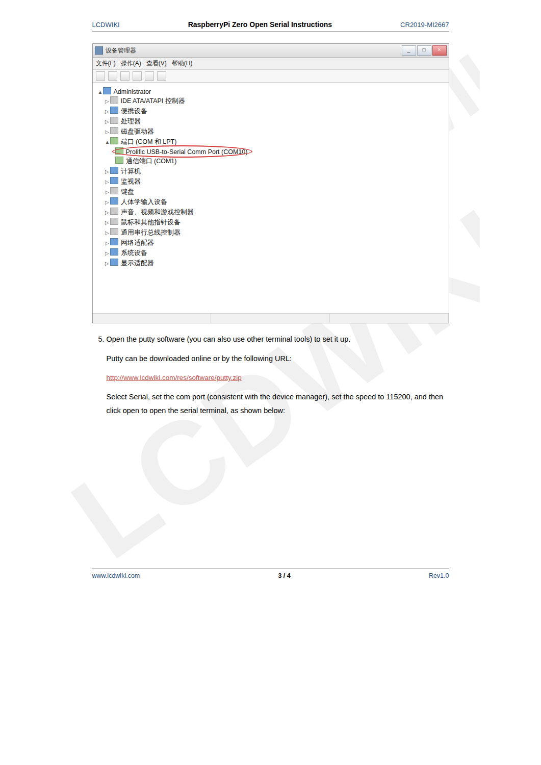LCDWIKI LCDWIKI
LCDWIKI
RaspberryPi Zero Open Serial Instructions
CR2019-MI2667
设备管理器
_
□
×
文件(F) 操作(A) 查看(V) 帮助(H)
▲ Administrator
▷ IDE ATA/ATAPI 控制器
▷ 便携设备
▷ 处理器
▷ 磁盘驱动器
▲ 端口 (COM 和 LPT)
Prolific USB-to-Serial Comm Port (COM10)
通信端口 (COM1)
▷ 计算机
▷ 监视器
▷ 键盘
▷ 人体学输入设备
▷ 声音、视频和游戏控制器
▷ 鼠标和其他指针设备
▷ 通用串行总线控制器
▷ 网络适配器
▷ 系统设备
▷ 显示适配器
Open the putty software (you can also use other terminal tools) to set it up.
Putty can be downloaded online or by the following URL:
http://www.lcdwiki.com/res/software/putty.zip
Select Serial, set the com port (consistent with the device manager), set the speed to 115200, and then click open to open the serial terminal, as shown below:
www.lcdwiki.com
3 / 4
Rev1.0